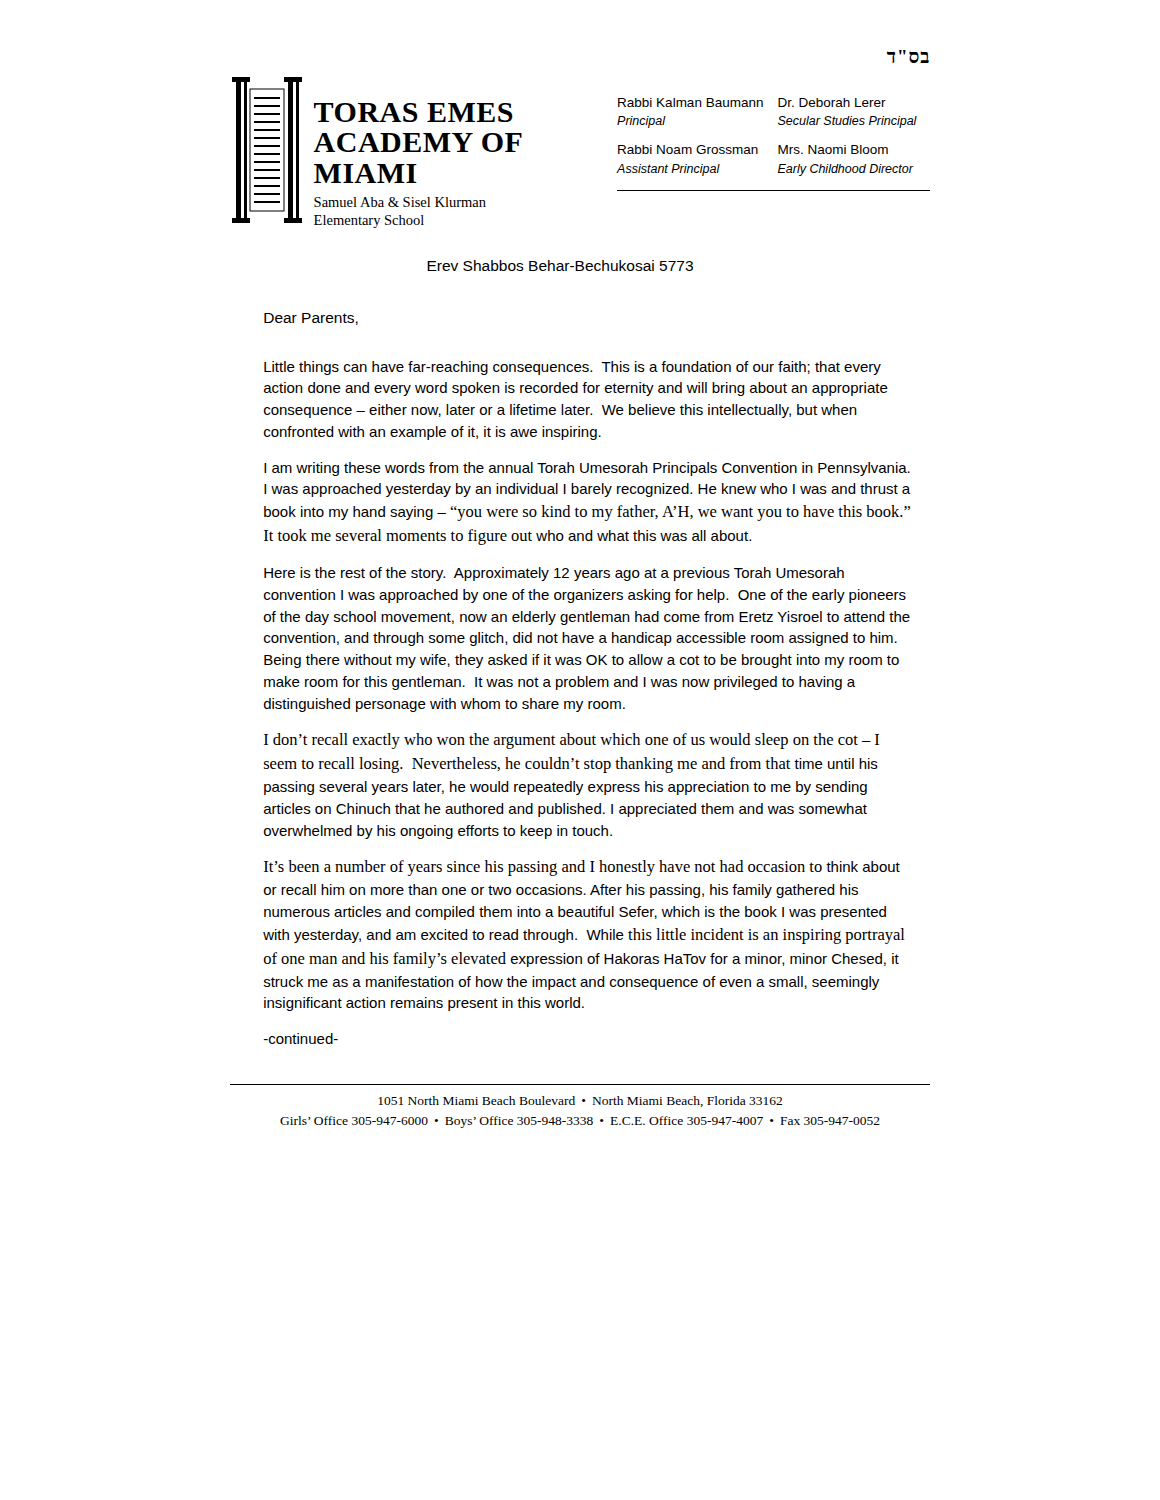בס"ד
TORAS EMES
ACADEMY OF MIAMI
Samuel Aba & Sisel Klurman
Elementary School
| Rabbi Kalman Baumann Principal | Dr. Deborah Lerer Secular Studies Principal |
| Rabbi Noam Grossman Assistant Principal | Mrs. Naomi Bloom Early Childhood Director |
Erev Shabbos Behar-Bechukosai 5773
Dear Parents,
Little things can have far-reaching consequences. This is a foundation of our faith; that every action done and every word spoken is recorded for eternity and will bring about an appropriate consequence – either now, later or a lifetime later. We believe this intellectually, but when confronted with an example of it, it is awe inspiring.
I am writing these words from the annual Torah Umesorah Principals Convention in Pennsylvania. I was approached yesterday by an individual I barely recognized. He knew who I was and thrust a book into my hand saying – “you were so kind to my father, A’H, we want you to have this book.” It took me several moments to figure out who and what this was all about.
Here is the rest of the story. Approximately 12 years ago at a previous Torah Umesorah convention I was approached by one of the organizers asking for help. One of the early pioneers of the day school movement, now an elderly gentleman had come from Eretz Yisroel to attend the convention, and through some glitch, did not have a handicap accessible room assigned to him. Being there without my wife, they asked if it was OK to allow a cot to be brought into my room to make room for this gentleman. It was not a problem and I was now privileged to having a distinguished personage with whom to share my room.
I don’t recall exactly who won the argument about which one of us would sleep on the cot – I seem to recall losing. Nevertheless, he couldn’t stop thanking me and from that time until his passing several years later, he would repeatedly express his appreciation to me by sending articles on Chinuch that he authored and published. I appreciated them and was somewhat overwhelmed by his ongoing efforts to keep in touch.
It’s been a number of years since his passing and I honestly have not had occasion to think about or recall him on more than one or two occasions. After his passing, his family gathered his numerous articles and compiled them into a beautiful Sefer, which is the book I was presented with yesterday, and am excited to read through. While this little incident is an inspiring portrayal of one man and his family’s elevated expression of Hakoras HaTov for a minor, minor Chesed, it struck me as a manifestation of how the impact and consequence of even a small, seemingly insignificant action remains present in this world.
-continued-
1051 North Miami Beach Boulevard•North Miami Beach, Florida 33162
Girls’ Office 305-947-6000•Boys’ Office 305-948-3338•E.C.E. Office 305-947-4007•Fax 305-947-0052